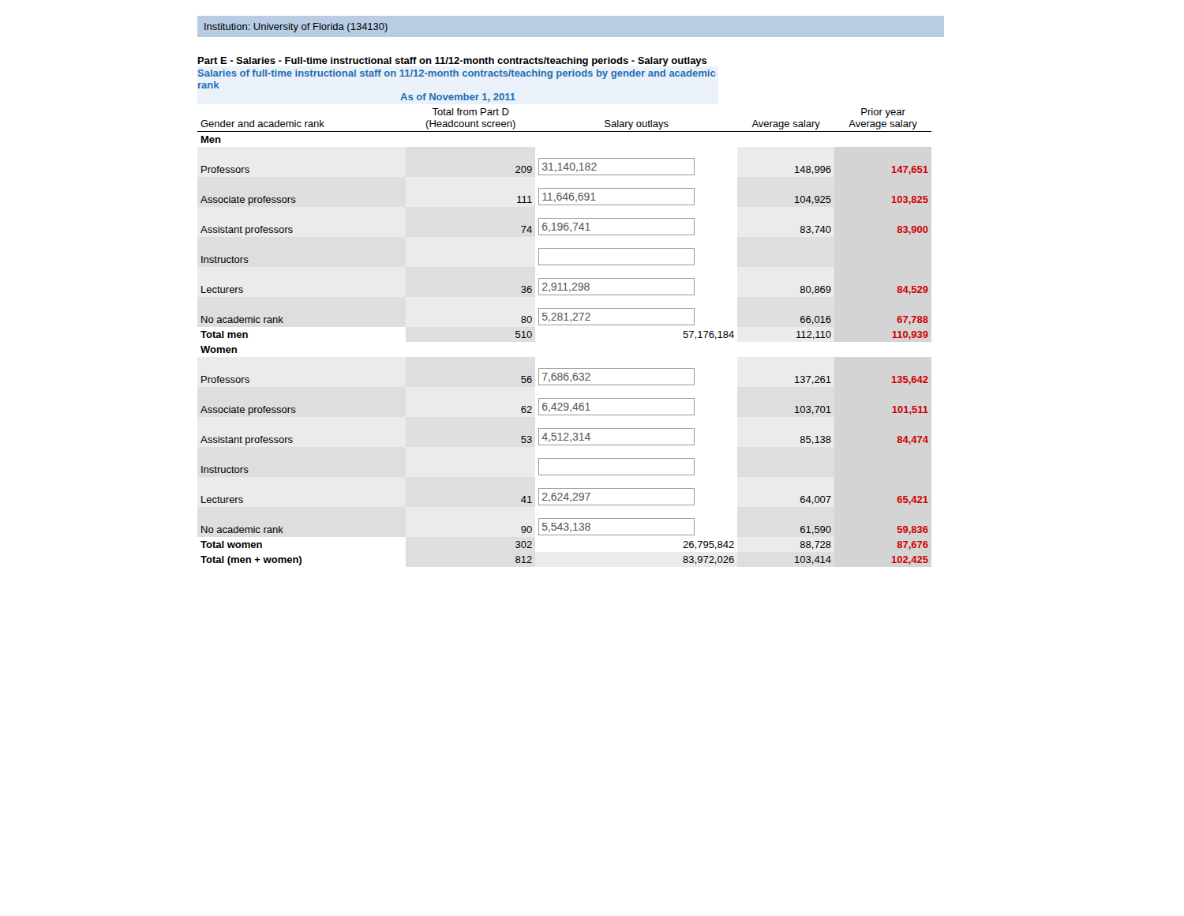Institution: University of Florida (134130)
Part E - Salaries - Full-time instructional staff on 11/12-month contracts/teaching periods - Salary outlays
Salaries of full-time instructional staff on 11/12-month contracts/teaching periods by gender and academic rank
As of November 1, 2011
| Gender and academic rank | Total from Part D (Headcount screen) | Salary outlays | Average salary | Prior year Average salary |
| --- | --- | --- | --- | --- |
| Men | | | | |
| Professors | 209 | | 148,996 | 147,651 |
| Associate professors | 111 | | 104,925 | 103,825 |
| Assistant professors | 74 | | 83,740 | 83,900 |
| Instructors | | | | |
| Lecturers | 36 | | 80,869 | 84,529 |
| No academic rank | 80 | | 66,016 | 67,788 |
| Total men | 510 | 57,176,184 | 112,110 | 110,939 |
| Women | | | | |
| Professors | 56 | | 137,261 | 135,642 |
| Associate professors | 62 | | 103,701 | 101,511 |
| Assistant professors | 53 | | 85,138 | 84,474 |
| Instructors | | | | |
| Lecturers | 41 | | 64,007 | 65,421 |
| No academic rank | 90 | | 61,590 | 59,836 |
| Total women | 302 | 26,795,842 | 88,728 | 87,676 |
| Total (men + women) | 812 | 83,972,026 | 103,414 | 102,425 |